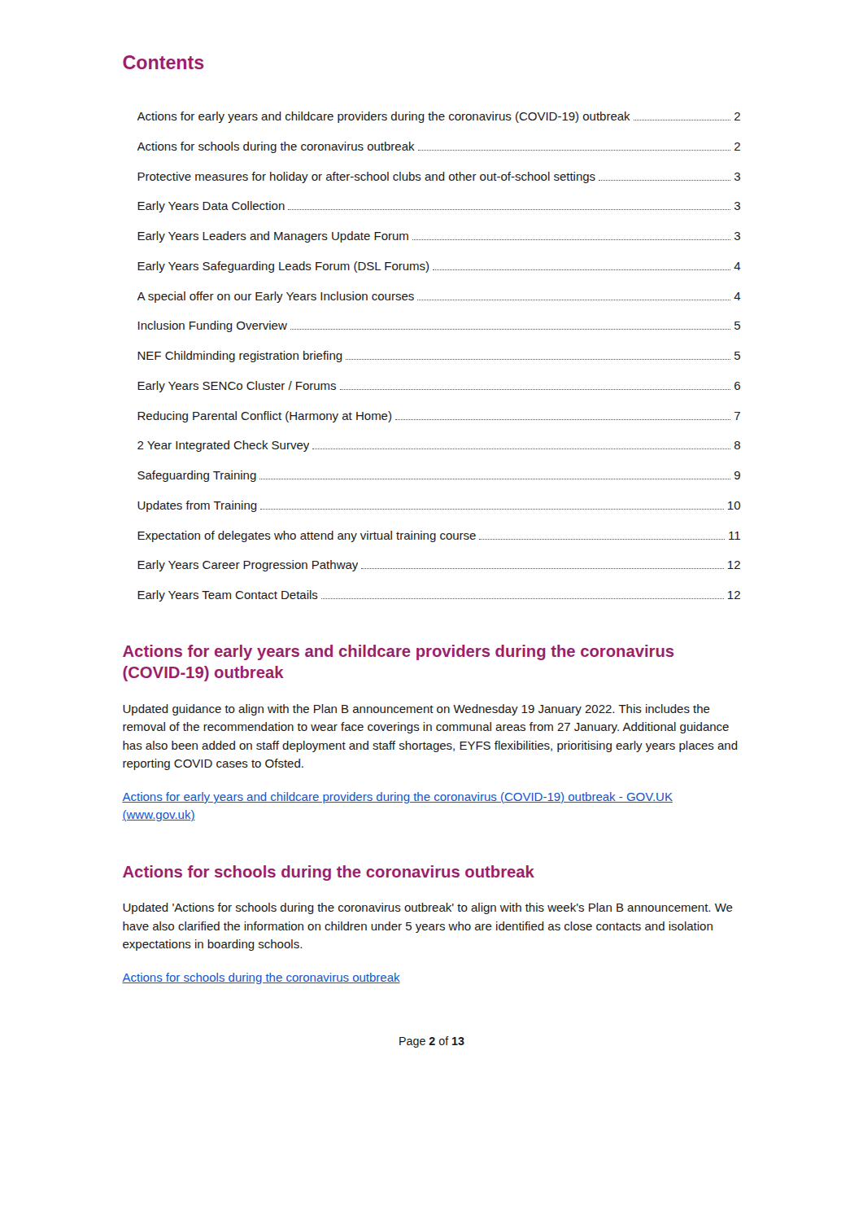Contents
Actions for early years and childcare providers during the coronavirus (COVID-19) outbreak 2
Actions for schools during the coronavirus outbreak 2
Protective measures for holiday or after-school clubs and other out-of-school settings 3
Early Years Data Collection 3
Early Years Leaders and Managers Update Forum 3
Early Years Safeguarding Leads Forum (DSL Forums) 4
A special offer on our Early Years Inclusion courses 4
Inclusion Funding Overview 5
NEF Childminding registration briefing 5
Early Years SENCo Cluster / Forums 6
Reducing Parental Conflict (Harmony at Home) 7
2 Year Integrated Check Survey 8
Safeguarding Training 9
Updates from Training 10
Expectation of delegates who attend any virtual training course 11
Early Years Career Progression Pathway 12
Early Years Team Contact Details 12
Actions for early years and childcare providers during the coronavirus (COVID-19) outbreak
Updated guidance to align with the Plan B announcement on Wednesday 19 January 2022. This includes the removal of the recommendation to wear face coverings in communal areas from 27 January. Additional guidance has also been added on staff deployment and staff shortages, EYFS flexibilities, prioritising early years places and reporting COVID cases to Ofsted.
Actions for early years and childcare providers during the coronavirus (COVID-19) outbreak - GOV.UK (www.gov.uk)
Actions for schools during the coronavirus outbreak
Updated 'Actions for schools during the coronavirus outbreak' to align with this week's Plan B announcement. We have also clarified the information on children under 5 years who are identified as close contacts and isolation expectations in boarding schools.
Actions for schools during the coronavirus outbreak
Page 2 of 13